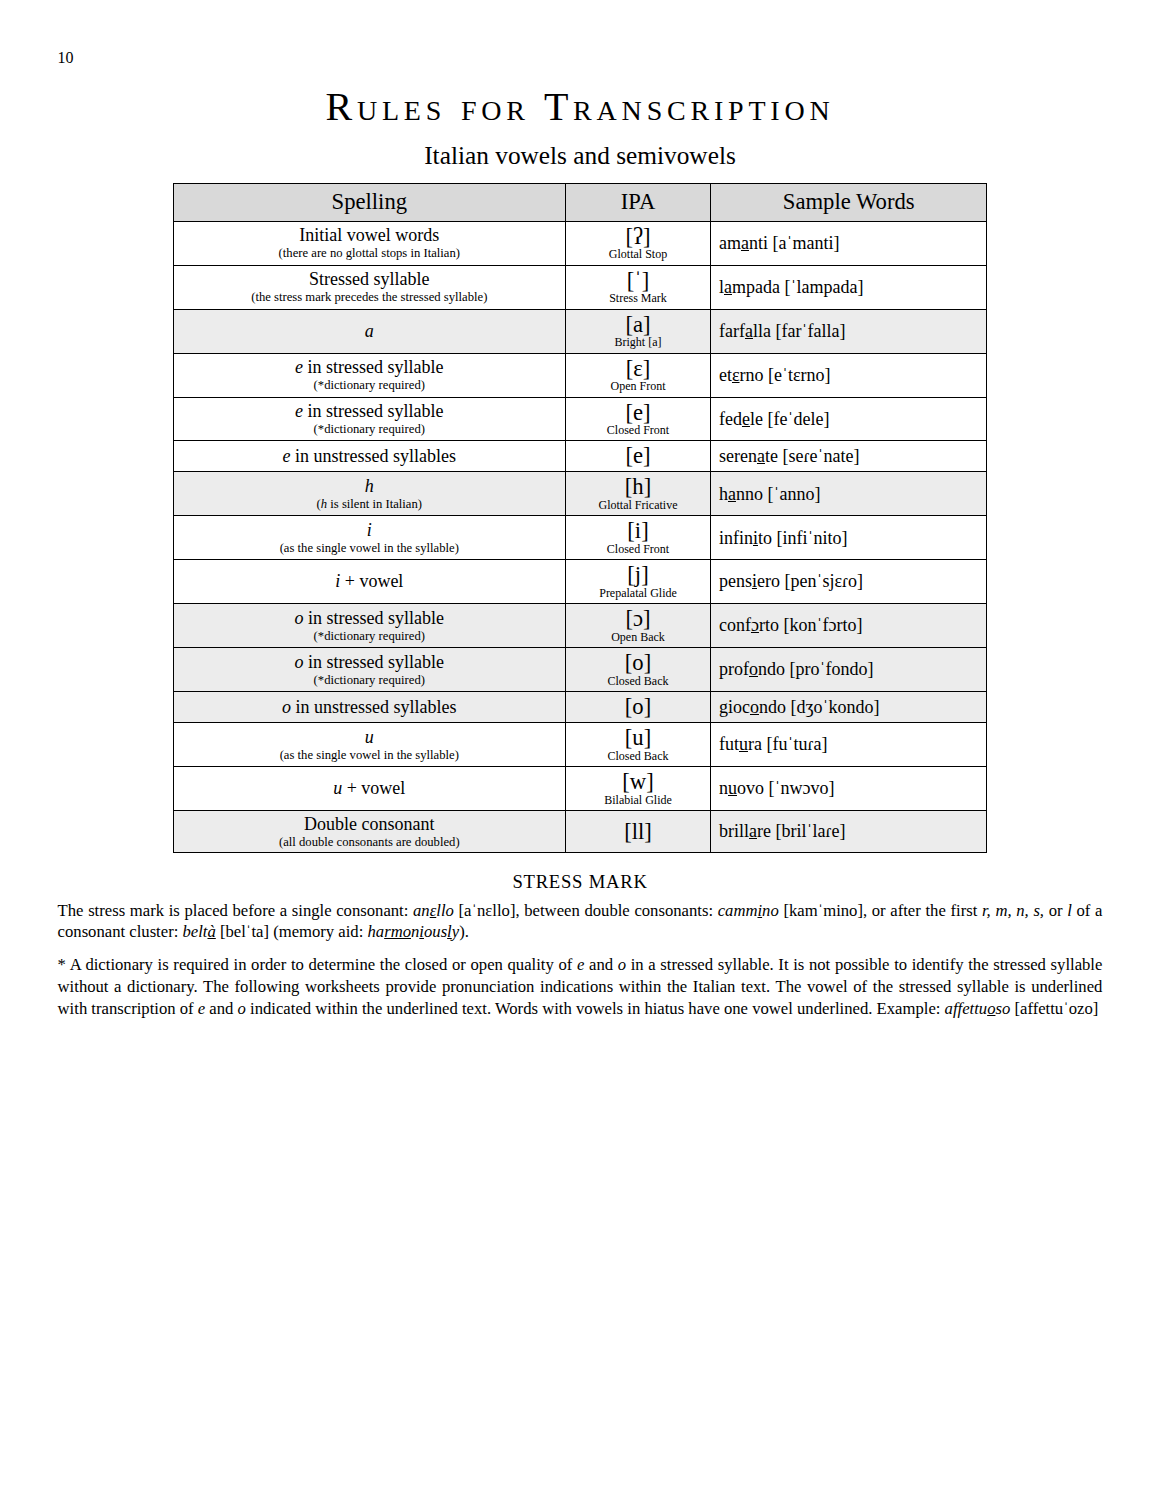10
Rules for Transcription
Italian vowels and semivowels
| Spelling | IPA | Sample Words |
| --- | --- | --- |
| Initial vowel words (there are no glottal stops in Italian) | [ʔ] Glottal Stop | am a nti [aˈmanti] |
| Stressed syllable (the stress mark precedes the stressed syllable) | [ˈ] Stress Mark | l a mpada [ˈlampada] |
| a | [a] Bright [a] | farf a lla [farˈfalla] |
| e in stressed syllable (*dictionary required) | [ɛ] Open Front | et ɛ rno [eˈtɛrno] |
| e in stressed syllable (*dictionary required) | [e] Closed Front | fed e le [feˈdele] |
| e in unstressed syllables | [e] | seren a te [seɾeˈnate] |
| h ( h is silent in Italian) | [h] Glottal Fricative | h a nno [ˈanno] |
| i (as the single vowel in the syllable) | [i] Closed Front | infin i to [infiˈnito] |
| i + vowel | [j] Prepalatal Glide | pens i ero [penˈsjɛɾo] |
| o in stressed syllable (*dictionary required) | [ɔ] Open Back | conf ɔ rto [konˈfɔrto] |
| o in stressed syllable (*dictionary required) | [o] Closed Back | prof o ndo [proˈfondo] |
| o in unstressed syllables | [o] | gioc o ndo [dʒoˈkondo] |
| u (as the single vowel in the syllable) | [u] Closed Back | fut u ra [fuˈtuɾa] |
| u + vowel | [w] Bilabial Glide | n u ovo [ˈnwɔvo] |
| Double consonant (all double consonants are doubled) | [ll] | brill a re [brilˈlaɾe] |
STRESS MARK
The stress mark is placed before a single consonant: anɛllo [aˈnɛllo], between double consonants: cammino [kamˈmino], or after the first r, m, n, s, or l of a consonant cluster: beltà [belˈta] (memory aid: harmoniously).
* A dictionary is required in order to determine the closed or open quality of e and o in a stressed syllable. It is not possible to identify the stressed syllable without a dictionary. The following worksheets provide pronunciation indications within the Italian text. The vowel of the stressed syllable is underlined with transcription of e and o indicated within the underlined text. Words with vowels in hiatus have one vowel underlined. Example: affettuoso [affettuˈozo]